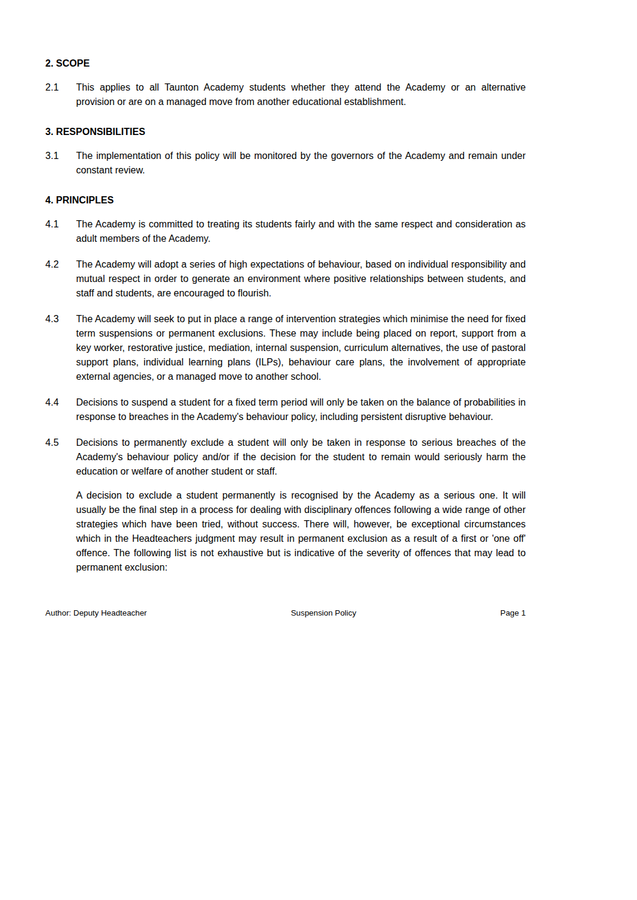2. SCOPE
2.1
This applies to all Taunton Academy students whether they attend the Academy or an alternative provision or are on a managed move from another educational establishment.
3. RESPONSIBILITIES
3.1
The implementation of this policy will be monitored by the governors of the Academy and remain under constant review.
4. PRINCIPLES
4.1
The Academy is committed to treating its students fairly and with the same respect and consideration as adult members of the Academy.
4.2
The Academy will adopt a series of high expectations of behaviour, based on individual responsibility and mutual respect in order to generate an environment where positive relationships between students, and staff and students, are encouraged to flourish.
4.3
The Academy will seek to put in place a range of intervention strategies which minimise the need for fixed term suspensions or permanent exclusions. These may include being placed on report, support from a key worker, restorative justice, mediation, internal suspension, curriculum alternatives, the use of pastoral support plans, individual learning plans (ILPs), behaviour care plans, the involvement of appropriate external agencies, or a managed move to another school.
4.4
Decisions to suspend a student for a fixed term period will only be taken on the balance of probabilities in response to breaches in the Academy's behaviour policy, including persistent disruptive behaviour.
4.5
Decisions to permanently exclude a student will only be taken in response to serious breaches of the Academy's behaviour policy and/or if the decision for the student to remain would seriously harm the education or welfare of another student or staff.
A decision to exclude a student permanently is recognised by the Academy as a serious one. It will usually be the final step in a process for dealing with disciplinary offences following a wide range of other strategies which have been tried, without success. There will, however, be exceptional circumstances which in the Headteachers judgment may result in permanent exclusion as a result of a first or 'one off' offence. The following list is not exhaustive but is indicative of the severity of offences that may lead to permanent exclusion:
Author: Deputy Headteacher Suspension Policy Page 1